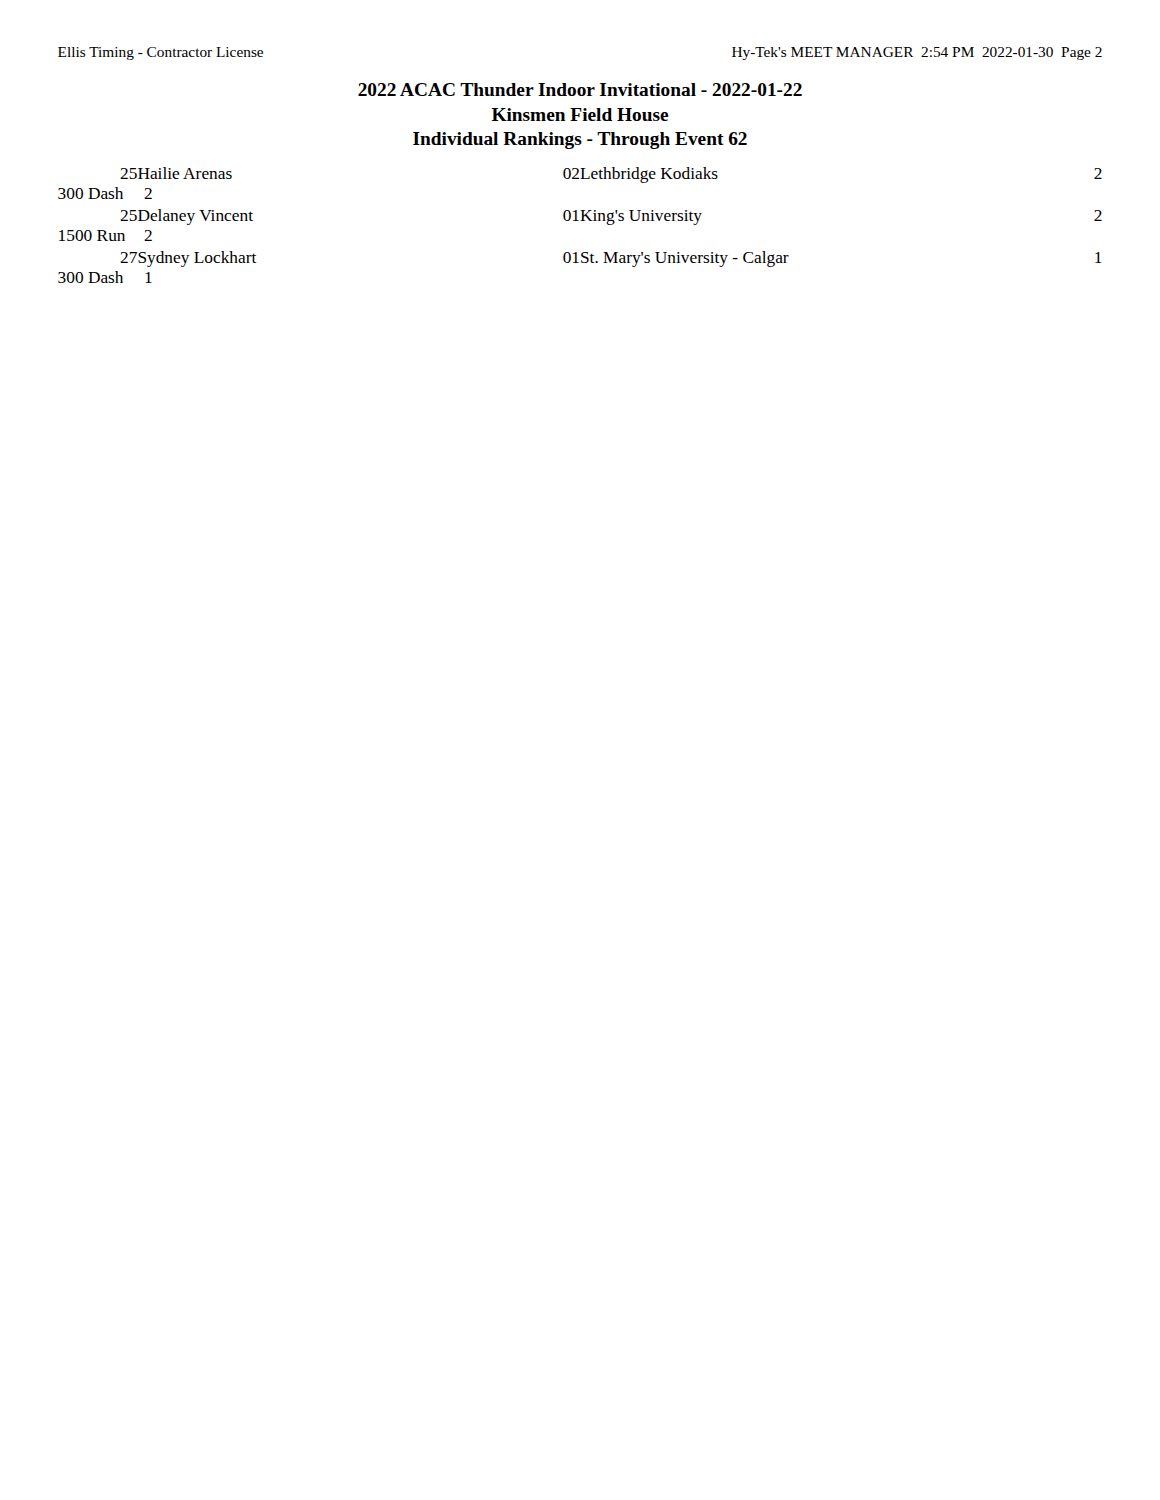Ellis Timing - Contractor License
Hy-Tek's MEET MANAGER 2:54 PM 2022-01-30 Page 2
2022 ACAC Thunder Indoor Invitational - 2022-01-22 Kinsmen Field House Individual Rankings - Through Event 62
| 25 | Hailie Arenas | 02 | Lethbridge Kodiaks | 2 |
| 300 Dash 2 |
| 25 | Delaney Vincent | 01 | King's University | 2 |
| 1500 Run 2 |
| 27 | Sydney Lockhart | 01 | St. Mary's University - Calgar | 1 |
| 300 Dash 1 |